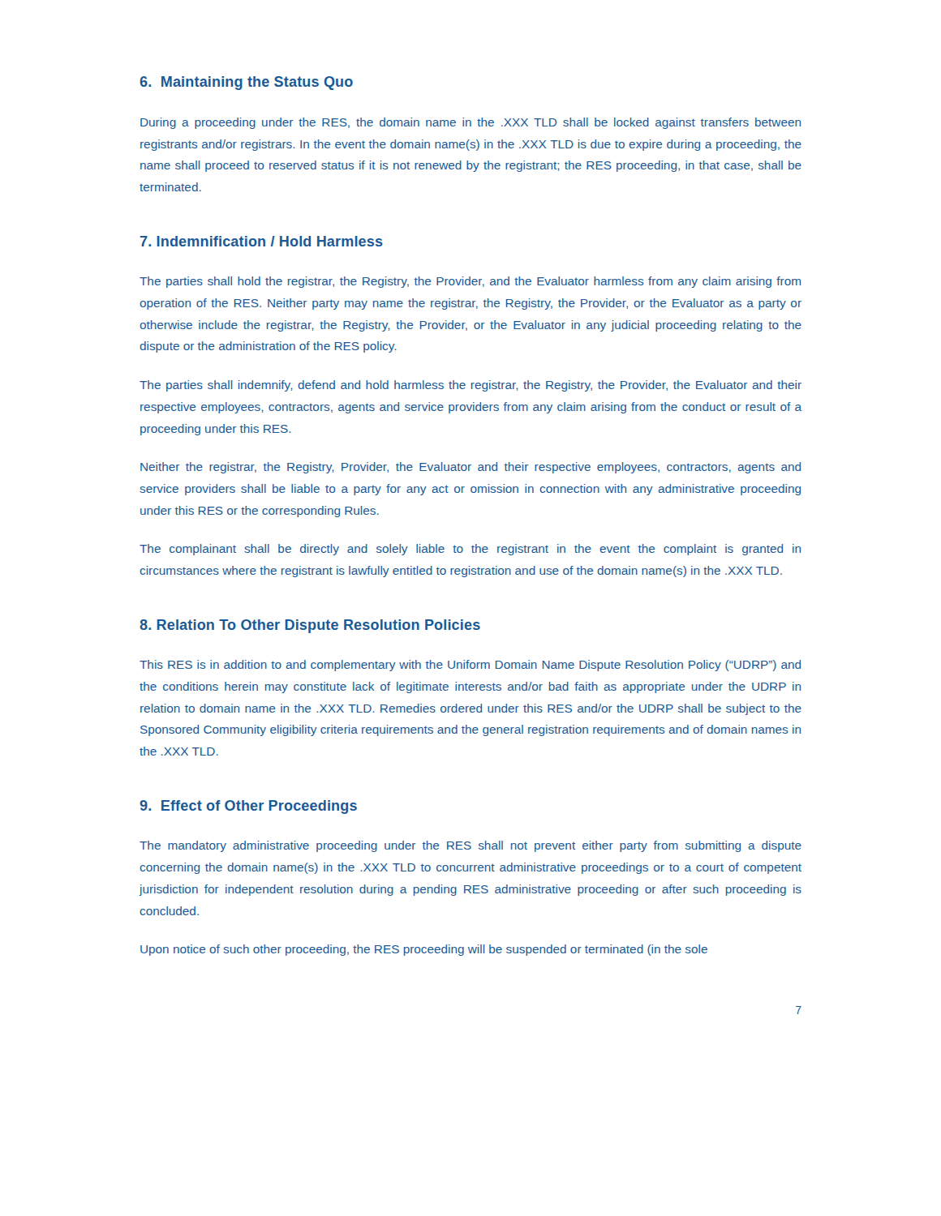6. Maintaining the Status Quo
During a proceeding under the RES, the domain name in the .XXX TLD shall be locked against transfers between registrants and/or registrars. In the event the domain name(s) in the .XXX TLD is due to expire during a proceeding, the name shall proceed to reserved status if it is not renewed by the registrant; the RES proceeding, in that case, shall be terminated.
7. Indemnification / Hold Harmless
The parties shall hold the registrar, the Registry, the Provider, and the Evaluator harmless from any claim arising from operation of the RES. Neither party may name the registrar, the Registry, the Provider, or the Evaluator as a party or otherwise include the registrar, the Registry, the Provider, or the Evaluator in any judicial proceeding relating to the dispute or the administration of the RES policy.
The parties shall indemnify, defend and hold harmless the registrar, the Registry, the Provider, the Evaluator and their respective employees, contractors, agents and service providers from any claim arising from the conduct or result of a proceeding under this RES.
Neither the registrar, the Registry, Provider, the Evaluator and their respective employees, contractors, agents and service providers shall be liable to a party for any act or omission in connection with any administrative proceeding under this RES or the corresponding Rules.
The complainant shall be directly and solely liable to the registrant in the event the complaint is granted in circumstances where the registrant is lawfully entitled to registration and use of the domain name(s) in the .XXX TLD.
8. Relation To Other Dispute Resolution Policies
This RES is in addition to and complementary with the Uniform Domain Name Dispute Resolution Policy (“UDRP”) and the conditions herein may constitute lack of legitimate interests and/or bad faith as appropriate under the UDRP in relation to domain name in the .XXX TLD. Remedies ordered under this RES and/or the UDRP shall be subject to the Sponsored Community eligibility criteria requirements and the general registration requirements and of domain names in the .XXX TLD.
9. Effect of Other Proceedings
The mandatory administrative proceeding under the RES shall not prevent either party from submitting a dispute concerning the domain name(s) in the .XXX TLD to concurrent administrative proceedings or to a court of competent jurisdiction for independent resolution during a pending RES administrative proceeding or after such proceeding is concluded.
Upon notice of such other proceeding, the RES proceeding will be suspended or terminated (in the sole
7